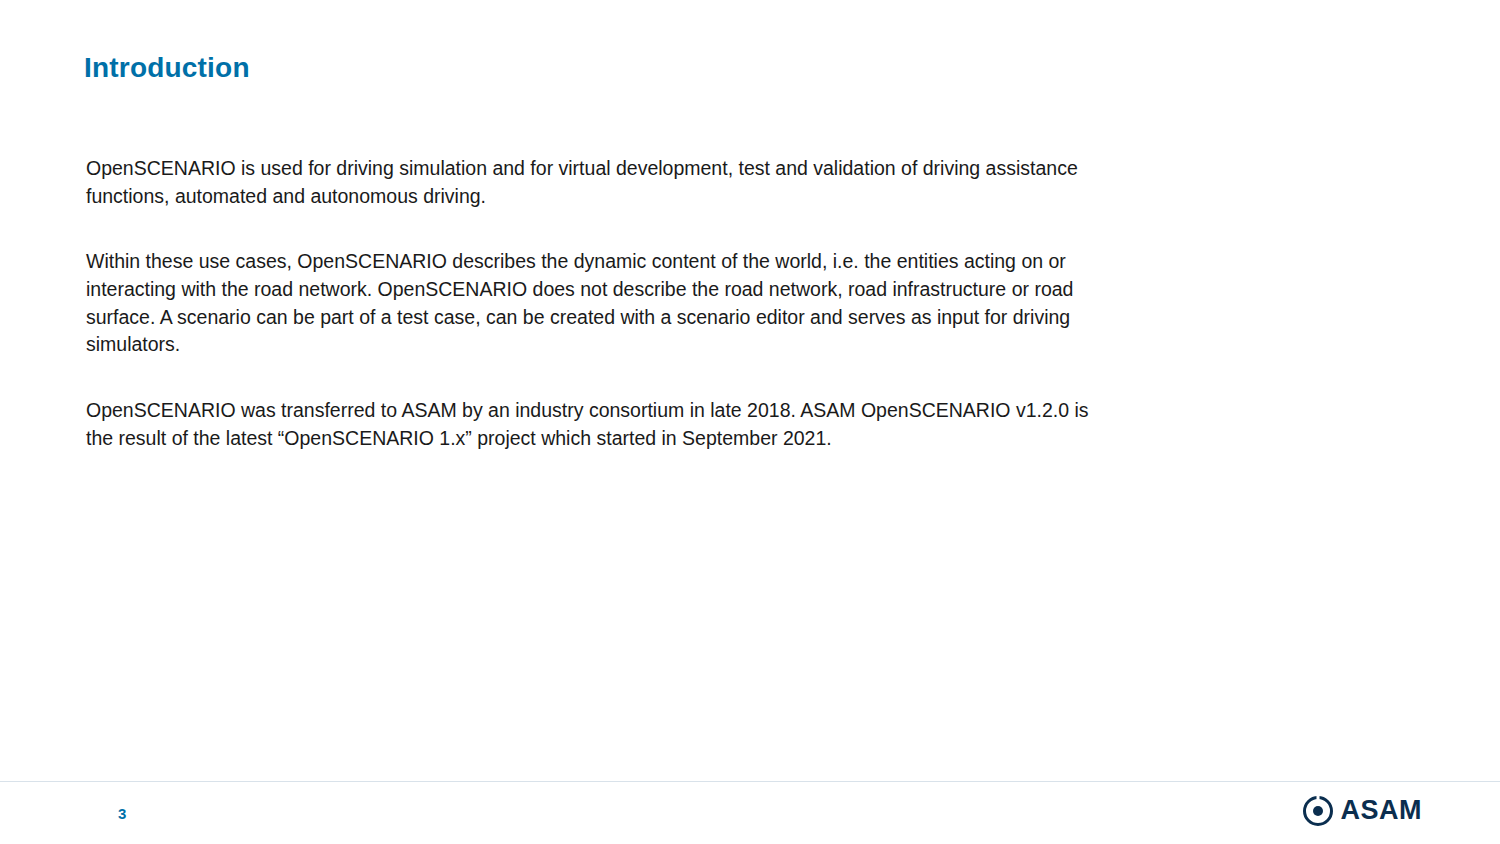Introduction
OpenSCENARIO is used for driving simulation and for virtual development, test and validation of driving assistance functions, automated and autonomous driving.
Within these use cases, OpenSCENARIO describes the dynamic content of the world, i.e. the entities acting on or interacting with the road network. OpenSCENARIO does not describe the road network, road infrastructure or road surface. A scenario can be part of a test case, can be created with a scenario editor and serves as input for driving simulators.
OpenSCENARIO was transferred to ASAM by an industry consortium in late 2018. ASAM OpenSCENARIO v1.2.0 is the result of the latest “OpenSCENARIO 1.x” project which started in September 2021.
3
ASAM